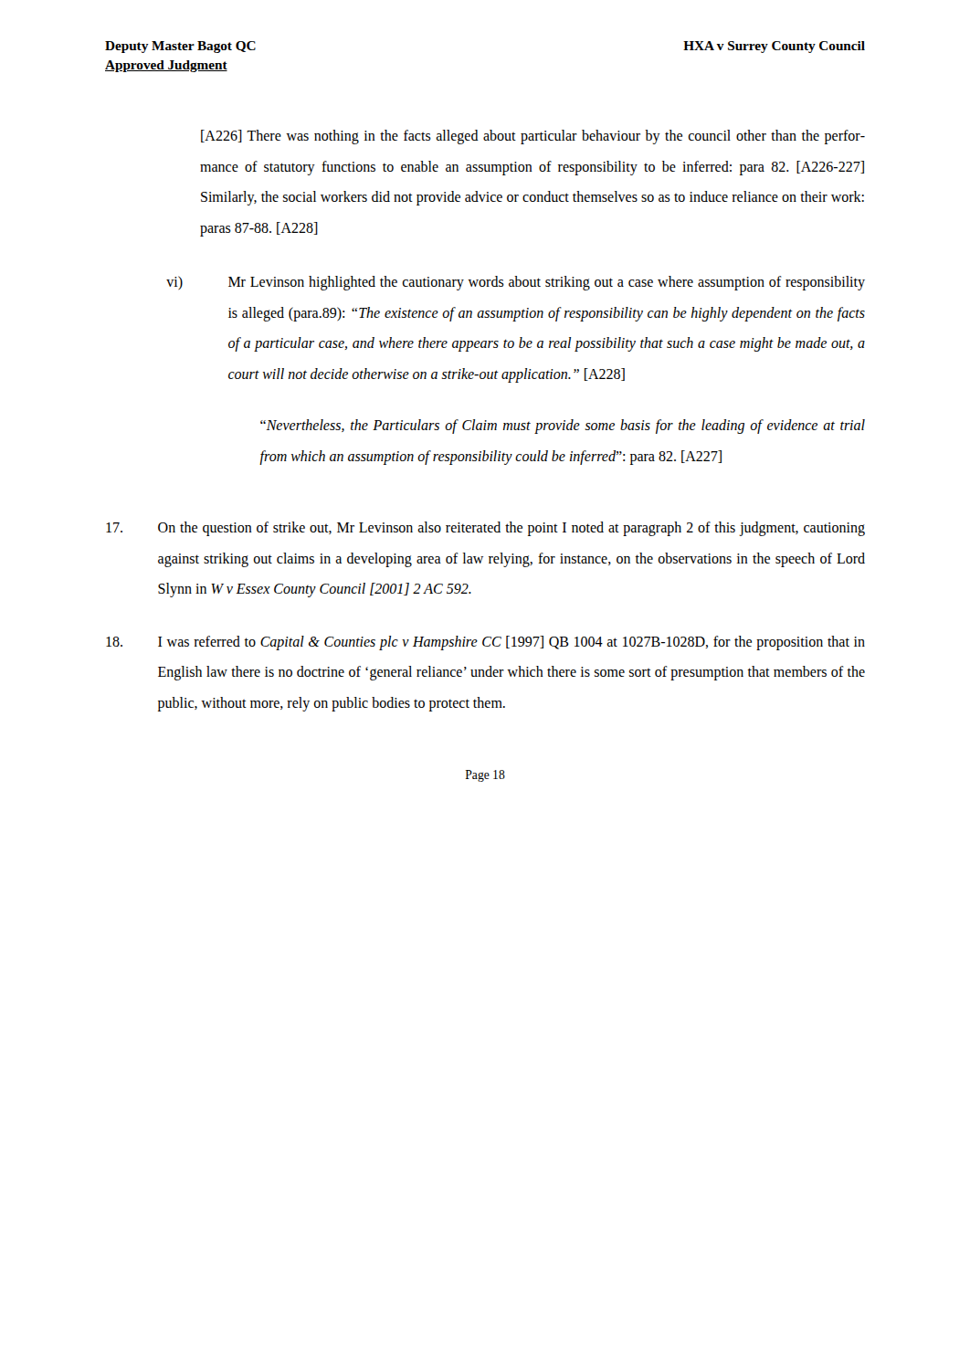Deputy Master Bagot QC
Approved Judgment
HXA v Surrey County Council
[A226] There was nothing in the facts alleged about particular behaviour by the council other than the performance of statutory functions to enable an assumption of responsibility to be inferred: para 82. [A226-227] Similarly, the social workers did not provide advice or conduct themselves so as to induce reliance on their work: paras 87-88. [A228]
vi) Mr Levinson highlighted the cautionary words about striking out a case where assumption of responsibility is alleged (para.89): “The existence of an assumption of responsibility can be highly dependent on the facts of a particular case, and where there appears to be a real possibility that such a case might be made out, a court will not decide otherwise on a strike-out application.” [A228]
“Nevertheless, the Particulars of Claim must provide some basis for the leading of evidence at trial from which an assumption of responsibility could be inferred”: para 82. [A227]
17. On the question of strike out, Mr Levinson also reiterated the point I noted at paragraph 2 of this judgment, cautioning against striking out claims in a developing area of law relying, for instance, on the observations in the speech of Lord Slynn in W v Essex County Council [2001] 2 AC 592.
18. I was referred to Capital & Counties plc v Hampshire CC [1997] QB 1004 at 1027B-1028D, for the proposition that in English law there is no doctrine of ‘general reliance’ under which there is some sort of presumption that members of the public, without more, rely on public bodies to protect them.
Page 18